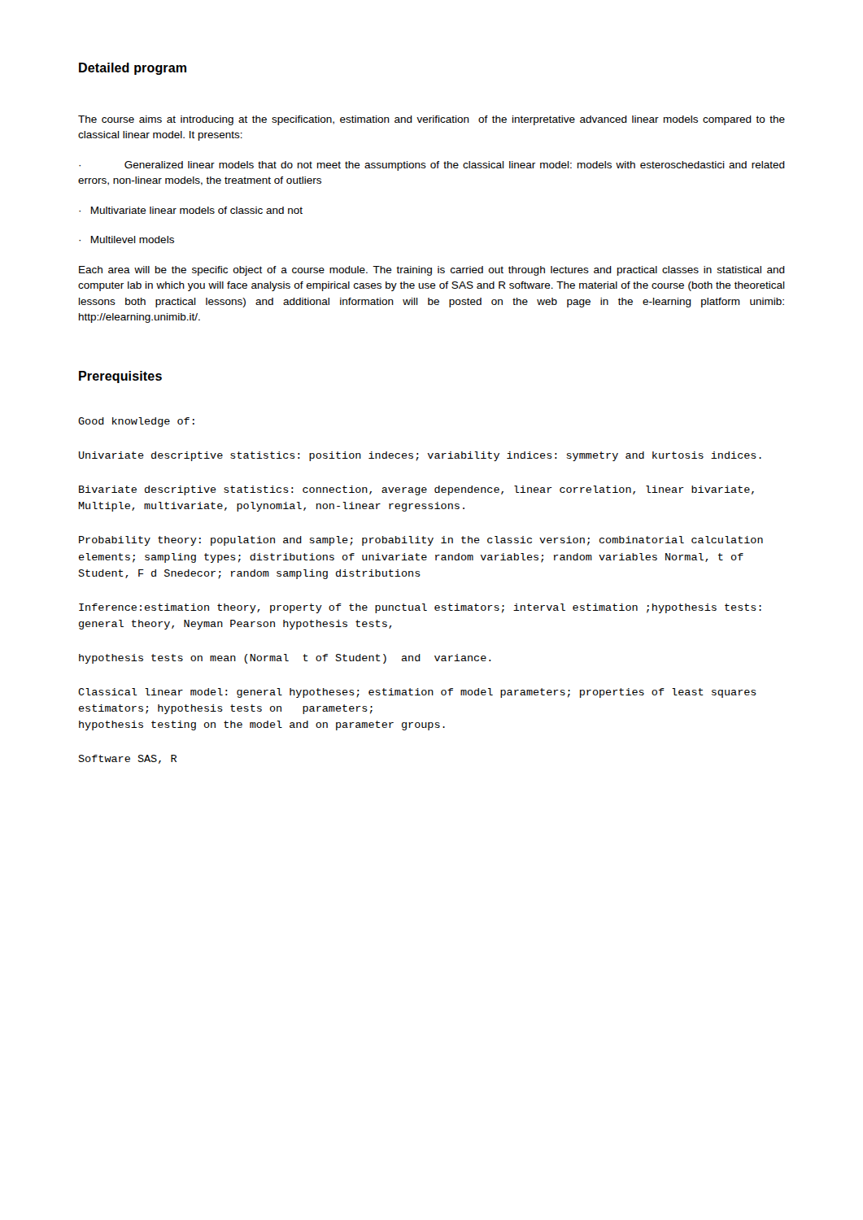Detailed program
The course aims at introducing at the specification, estimation and verification of the interpretative advanced linear models compared to the classical linear model. It presents:
·Generalized linear models that do not meet the assumptions of the classical linear model: models with esteroschedastici and related errors, non-linear models, the treatment of outliers
·Multivariate linear models of classic and not
·Multilevel models
Each area will be the specific object of a course module. The training is carried out through lectures and practical classes in statistical and computer lab in which you will face analysis of empirical cases by the use of SAS and R software. The material of the course (both the theoretical lessons both practical lessons) and additional information will be posted on the web page in the e-learning platform unimib: http://elearning.unimib.it/.
Prerequisites
Good knowledge of:
Univariate descriptive statistics: position indeces; variability indices: symmetry and kurtosis indices.
Bivariate descriptive statistics: connection, average dependence, linear correlation, linear bivariate, Multiple, multivariate, polynomial, non-linear regressions.
Probability theory: population and sample; probability in the classic version; combinatorial calculation elements; sampling types; distributions of univariate random variables; random variables Normal, t of Student, F d Snedecor; random sampling distributions
Inference:estimation theory, property of the punctual estimators; interval estimation ;hypothesis tests: general theory, Neyman Pearson hypothesis tests,
hypothesis tests on mean (Normal t of Student) and variance.
Classical linear model: general hypotheses; estimation of model parameters; properties of least squares estimators; hypothesis tests on parameters; hypothesis testing on the model and on parameter groups.
Software SAS, R